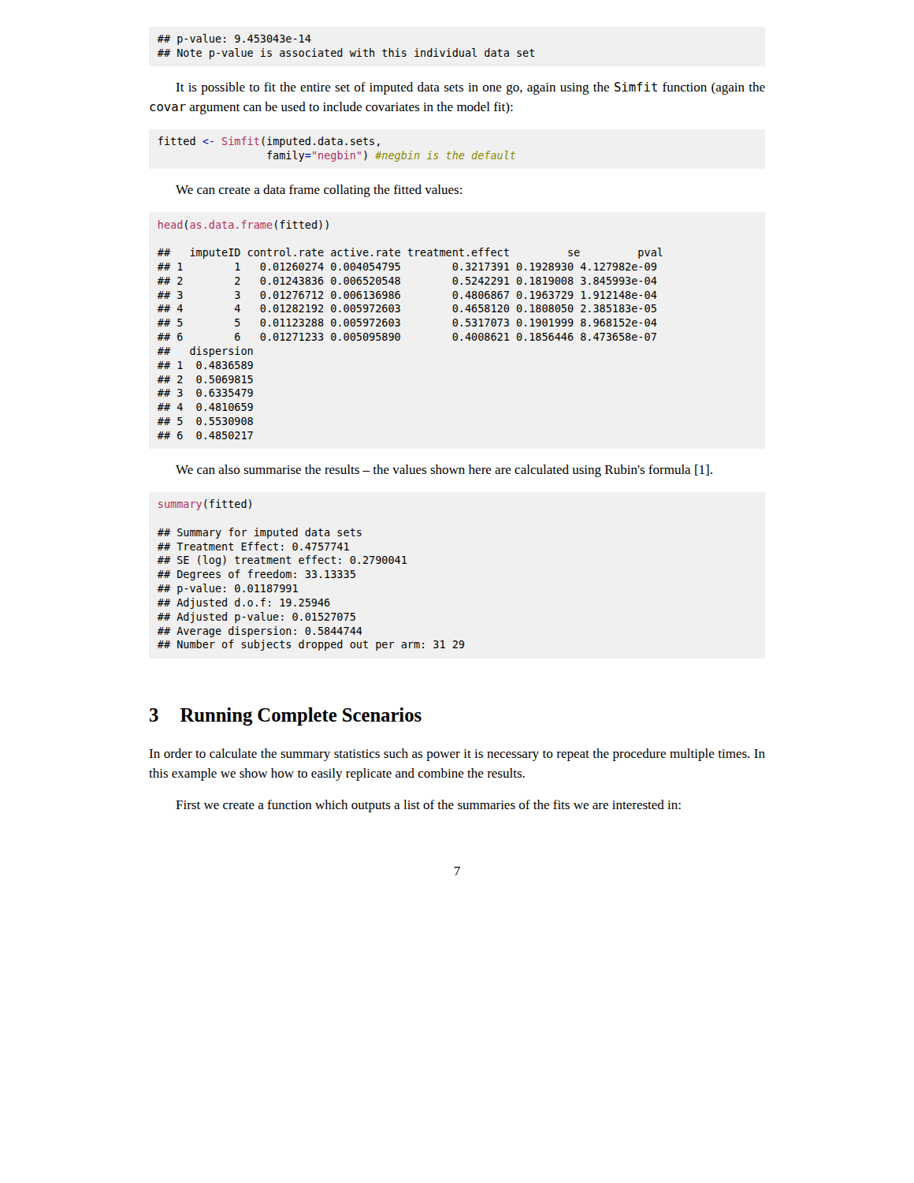## p-value: 9.453043e-14
## Note p-value is associated with this individual data set
It is possible to fit the entire set of imputed data sets in one go, again using the Simfit function (again the covar argument can be used to include covariates in the model fit):
fitted <- Simfit(imputed.data.sets,
                 family="negbin") #negbin is the default
We can create a data frame collating the fitted values:
head(as.data.frame(fitted))

##   imputeID control.rate active.rate treatment.effect         se         pval
## 1        1   0.01260274 0.004054795        0.3217391 0.1928930 4.127982e-09
## 2        2   0.01243836 0.006520548        0.5242291 0.1819008 3.845993e-04
## 3        3   0.01276712 0.006136986        0.4806867 0.1963729 1.912148e-04
## 4        4   0.01282192 0.005972603        0.4658120 0.1808050 2.385183e-05
## 5        5   0.01123288 0.005972603        0.5317073 0.1901999 8.968152e-04
## 6        6   0.01271233 0.005095890        0.4008621 0.1856446 8.473658e-07
##   dispersion
## 1  0.4836589
## 2  0.5069815
## 3  0.6335479
## 4  0.4810659
## 5  0.5530908
## 6  0.4850217
We can also summarise the results – the values shown here are calculated using Rubin's formula [1].
summary(fitted)

## Summary for imputed data sets
## Treatment Effect: 0.4757741
## SE (log) treatment effect: 0.2790041
## Degrees of freedom: 33.13335
## p-value: 0.01187991
## Adjusted d.o.f: 19.25946
## Adjusted p-value: 0.01527075
## Average dispersion: 0.5844744
## Number of subjects dropped out per arm: 31 29
3 Running Complete Scenarios
In order to calculate the summary statistics such as power it is necessary to repeat the procedure multiple times. In this example we show how to easily replicate and combine the results.
First we create a function which outputs a list of the summaries of the fits we are interested in:
7